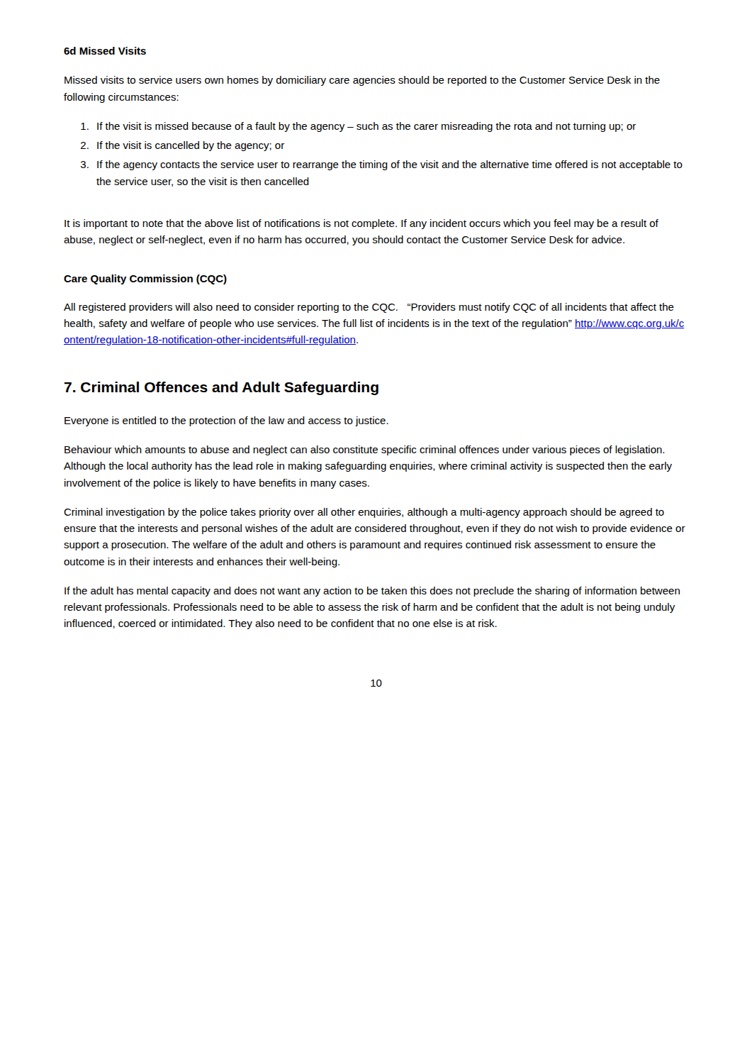6d Missed Visits
Missed visits to service users own homes by domiciliary care agencies should be reported to the Customer Service Desk in the following circumstances:
If the visit is missed because of a fault by the agency – such as the carer misreading the rota and not turning up; or
If the visit is cancelled by the agency; or
If the agency contacts the service user to rearrange the timing of the visit and the alternative time offered is not acceptable to the service user, so the visit is then cancelled
It is important to note that the above list of notifications is not complete. If any incident occurs which you feel may be a result of abuse, neglect or self-neglect, even if no harm has occurred, you should contact the Customer Service Desk for advice.
Care Quality Commission (CQC)
All registered providers will also need to consider reporting to the CQC. “Providers must notify CQC of all incidents that affect the health, safety and welfare of people who use services. The full list of incidents is in the text of the regulation” http://www.cqc.org.uk/content/regulation-18-notification-other-incidents#full-regulation.
7. Criminal Offences and Adult Safeguarding
Everyone is entitled to the protection of the law and access to justice.
Behaviour which amounts to abuse and neglect can also constitute specific criminal offences under various pieces of legislation. Although the local authority has the lead role in making safeguarding enquiries, where criminal activity is suspected then the early involvement of the police is likely to have benefits in many cases.
Criminal investigation by the police takes priority over all other enquiries, although a multi-agency approach should be agreed to ensure that the interests and personal wishes of the adult are considered throughout, even if they do not wish to provide evidence or support a prosecution. The welfare of the adult and others is paramount and requires continued risk assessment to ensure the outcome is in their interests and enhances their well-being.
If the adult has mental capacity and does not want any action to be taken this does not preclude the sharing of information between relevant professionals. Professionals need to be able to assess the risk of harm and be confident that the adult is not being unduly influenced, coerced or intimidated. They also need to be confident that no one else is at risk.
10